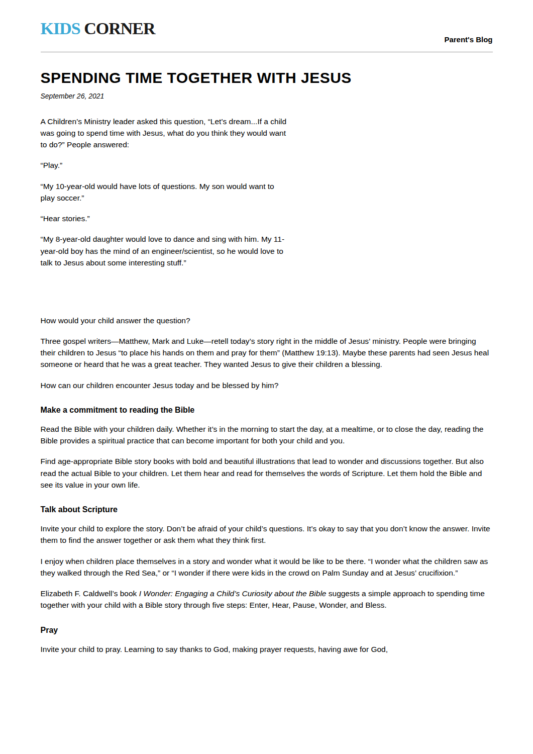KIDS CORNER
Parent's Blog
SPENDING TIME TOGETHER WITH JESUS
September 26, 2021
A Children’s Ministry leader asked this question, “Let’s dream...If a child was going to spend time with Jesus, what do you think they would want to do?” People answered:
“Play.”
“My 10-year-old would have lots of questions. My son would want to play soccer.”
“Hear stories.”
“My 8-year-old daughter would love to dance and sing with him. My 11-year-old boy has the mind of an engineer/scientist, so he would love to talk to Jesus about some interesting stuff.”
How would your child answer the question?
Three gospel writers—Matthew, Mark and Luke—retell today’s story right in the middle of Jesus’ ministry. People were bringing their children to Jesus “to place his hands on them and pray for them” (Matthew 19:13). Maybe these parents had seen Jesus heal someone or heard that he was a great teacher. They wanted Jesus to give their children a blessing.
How can our children encounter Jesus today and be blessed by him?
Make a commitment to reading the Bible
Read the Bible with your children daily. Whether it’s in the morning to start the day, at a mealtime, or to close the day, reading the Bible provides a spiritual practice that can become important for both your child and you.
Find age-appropriate Bible story books with bold and beautiful illustrations that lead to wonder and discussions together. But also read the actual Bible to your children. Let them hear and read for themselves the words of Scripture. Let them hold the Bible and see its value in your own life.
Talk about Scripture
Invite your child to explore the story. Don’t be afraid of your child’s questions. It’s okay to say that you don’t know the answer. Invite them to find the answer together or ask them what they think first.
I enjoy when children place themselves in a story and wonder what it would be like to be there. “I wonder what the children saw as they walked through the Red Sea,” or “I wonder if there were kids in the crowd on Palm Sunday and at Jesus’ crucifixion.”
Elizabeth F. Caldwell’s book I Wonder: Engaging a Child’s Curiosity about the Bible suggests a simple approach to spending time together with your child with a Bible story through five steps: Enter, Hear, Pause, Wonder, and Bless.
Pray
Invite your child to pray. Learning to say thanks to God, making prayer requests, having awe for God,